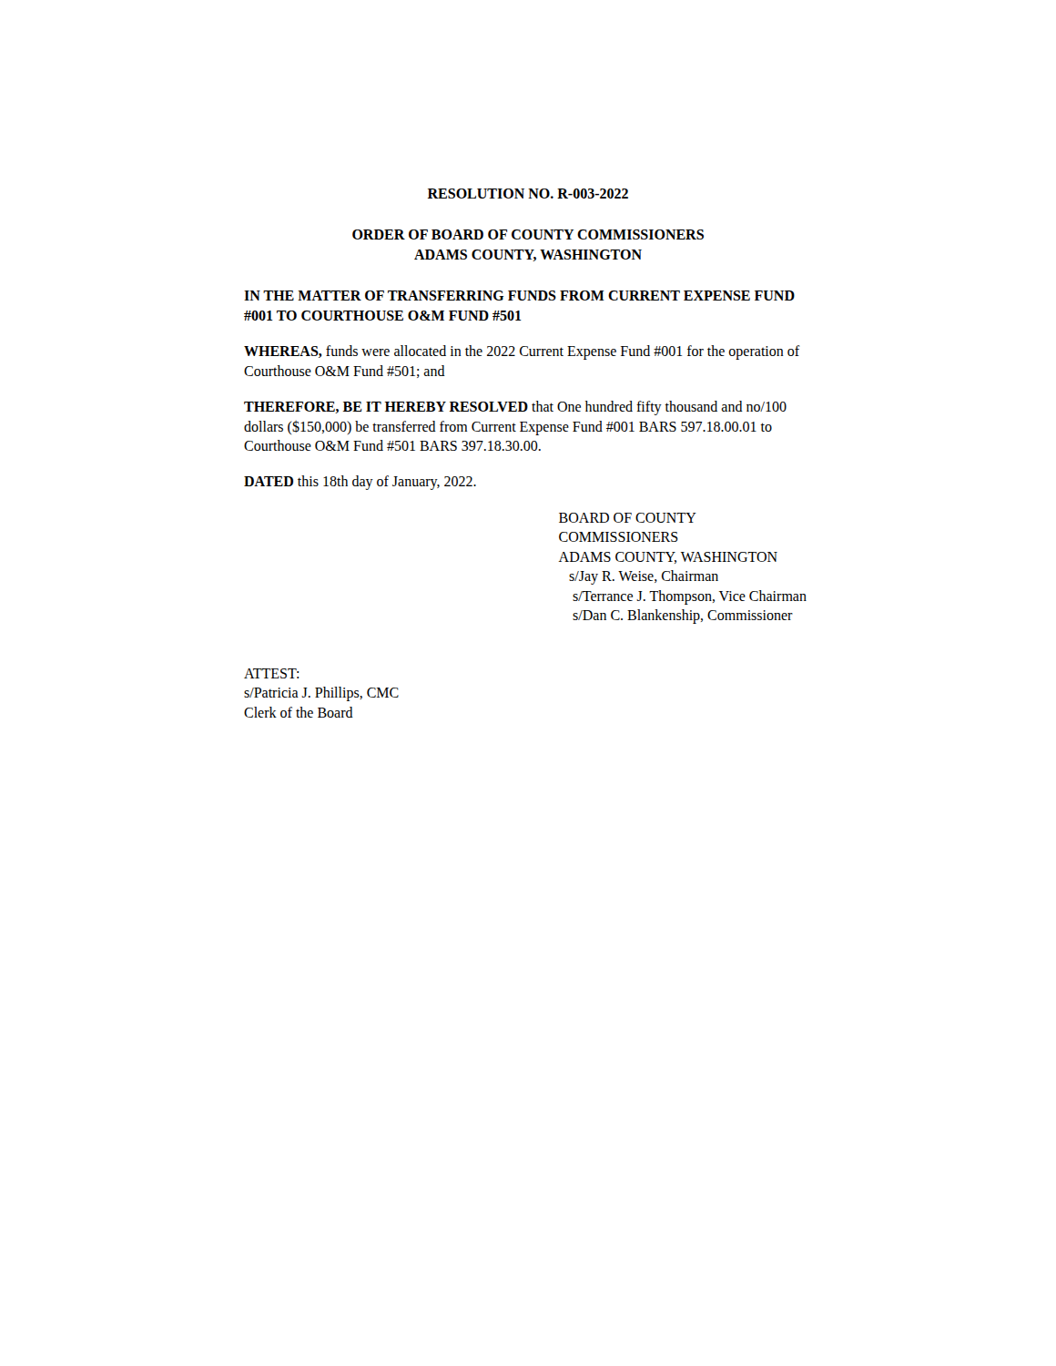RESOLUTION NO. R-003-2022
ORDER OF BOARD OF COUNTY COMMISSIONERS
ADAMS COUNTY, WASHINGTON
IN THE MATTER OF TRANSFERRING FUNDS FROM CURRENT EXPENSE FUND
#001 TO COURTHOUSE O&M FUND #501
WHEREAS, funds were allocated in the 2022 Current Expense Fund #001 for the operation of Courthouse O&M Fund #501; and
THEREFORE, BE IT HEREBY RESOLVED that One hundred fifty thousand and no/100 dollars ($150,000) be transferred from Current Expense Fund #001 BARS 597.18.00.01 to Courthouse O&M Fund #501 BARS 397.18.30.00.
DATED this 18th day of January, 2022.
BOARD OF COUNTY COMMISSIONERS
ADAMS COUNTY, WASHINGTON
s/Jay R. Weise, Chairman
s/Terrance J. Thompson, Vice Chairman
s/Dan C. Blankenship, Commissioner
ATTEST:
s/Patricia J. Phillips, CMC
Clerk of the Board